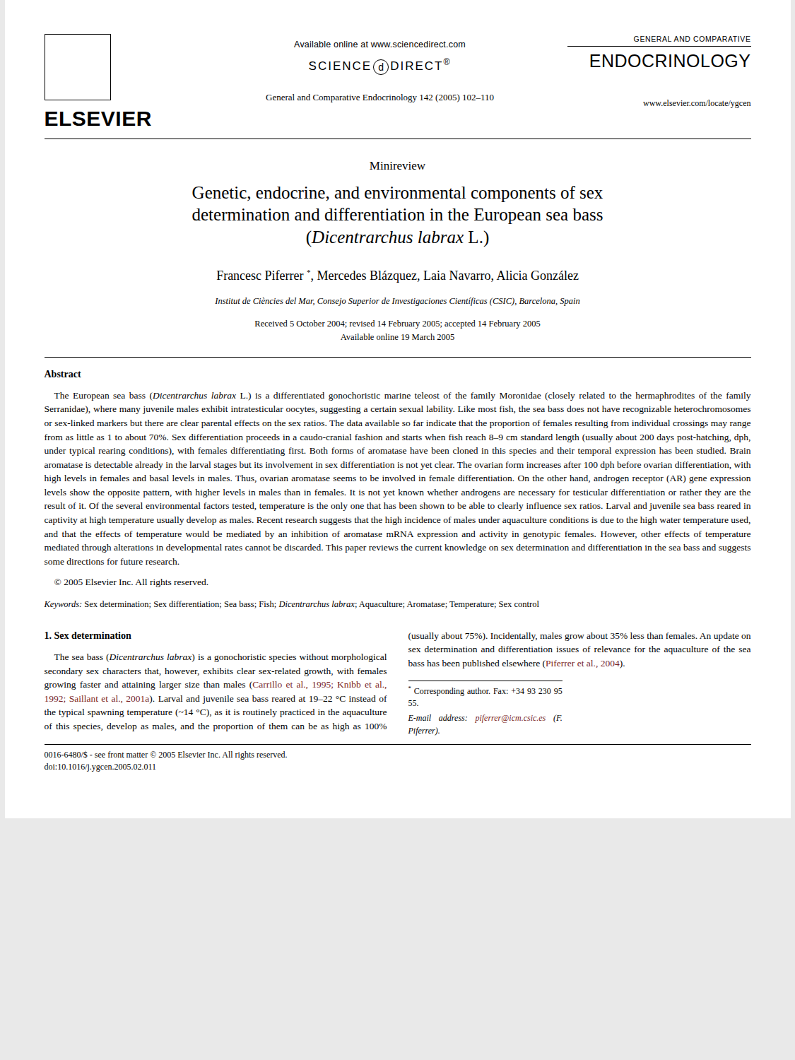ELSEVIER
Available online at www.sciencedirect.com
SCIENCEd DIRECT®
General and Comparative Endocrinology 142 (2005) 102–110
GENERAL AND COMPARATIVE
ENDOCRINOLOGY
www.elsevier.com/locate/ygcen
Minireview
Genetic, endocrine, and environmental components of sex
determination and differentiation in the European sea bass
(Dicentrarchus labrax L.)
Francesc Piferrer *, Mercedes Blázquez, Laia Navarro, Alicia González
Institut de Ciències del Mar, Consejo Superior de Investigaciones Científicas (CSIC), Barcelona, Spain
Received 5 October 2004; revised 14 February 2005; accepted 14 February 2005
Available online 19 March 2005
Abstract
The European sea bass (Dicentrarchus labrax L.) is a differentiated gonochoristic marine teleost of the family Moronidae (closely related to the hermaphrodites of the family Serranidae), where many juvenile males exhibit intratesticular oocytes, suggesting a certain sexual lability. Like most fish, the sea bass does not have recognizable heterochromosomes or sex-linked markers but there are clear parental effects on the sex ratios. The data available so far indicate that the proportion of females resulting from individual crossings may range from as little as 1 to about 70%. Sex differentiation proceeds in a caudo-cranial fashion and starts when fish reach 8–9 cm standard length (usually about 200 days post-hatching, dph, under typical rearing conditions), with females differentiating first. Both forms of aromatase have been cloned in this species and their temporal expression has been studied. Brain aromatase is detectable already in the larval stages but its involvement in sex differentiation is not yet clear. The ovarian form increases after 100 dph before ovarian differentiation, with high levels in females and basal levels in males. Thus, ovarian aromatase seems to be involved in female differentiation. On the other hand, androgen receptor (AR) gene expression levels show the opposite pattern, with higher levels in males than in females. It is not yet known whether androgens are necessary for testicular differentiation or rather they are the result of it. Of the several environmental factors tested, temperature is the only one that has been shown to be able to clearly influence sex ratios. Larval and juvenile sea bass reared in captivity at high temperature usually develop as males. Recent research suggests that the high incidence of males under aquaculture conditions is due to the high water temperature used, and that the effects of temperature would be mediated by an inhibition of aromatase mRNA expression and activity in genotypic females. However, other effects of temperature mediated through alterations in developmental rates cannot be discarded. This paper reviews the current knowledge on sex determination and differentiation in the sea bass and suggests some directions for future research.
© 2005 Elsevier Inc. All rights reserved.
Keywords: Sex determination; Sex differentiation; Sea bass; Fish; Dicentrarchus labrax; Aquaculture; Aromatase; Temperature; Sex control
1. Sex determination
The sea bass (Dicentrarchus labrax) is a gonochoristic species without morphological secondary sex characters that, however, exhibits clear sex-related growth, with females growing faster and attaining larger size than males (Carrillo et al., 1995; Knibb et al., 1992; Saillant et al., 2001a). Larval and juvenile sea bass reared at 19–22 °C instead of the typical spawning temperature (~14 °C), as it is routinely practiced in the aquaculture of this species, develop as males, and the proportion of them can be as high as 100% (usually about 75%). Incidentally, males grow about 35% less than females. An update on sex determination and differentiation issues of relevance for the aquaculture of the sea bass has been published elsewhere (Piferrer et al., 2004).
* Corresponding author. Fax: +34 93 230 95 55.
E-mail address: piferrer@icm.csic.es (F. Piferrer).
0016-6480/$ - see front matter © 2005 Elsevier Inc. All rights reserved.
doi:10.1016/j.ygcen.2005.02.011